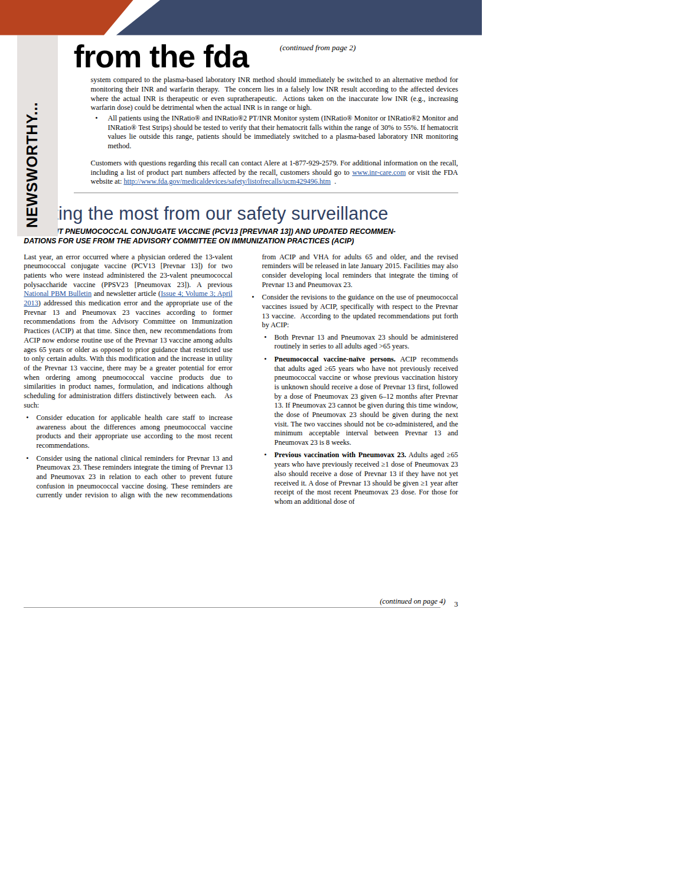NEWSWORTHY...
from the fda(continued from page 2)
system compared to the plasma-based laboratory INR method should immediately be switched to an alternative method for monitoring their INR and warfarin therapy. The concern lies in a falsely low INR result according to the affected devices where the actual INR is therapeutic or even supratherapeutic. Actions taken on the inaccurate low INR (e.g., increasing warfarin dose) could be detrimental when the actual INR is in range or high.
All patients using the INRatio® and INRatio®2 PT/INR Monitor system (INRatio® Monitor or INRatio®2 Monitor and INRatio® Test Strips) should be tested to verify that their hematocrit falls within the range of 30% to 55%. If hematocrit values lie outside this range, patients should be immediately switched to a plasma-based laboratory INR monitoring method.
Customers with questions regarding this recall can contact Alere at 1-877-929-2579. For additional information on the recall, including a list of product part numbers affected by the recall, customers should go to www.inr-care.com or visit the FDA website at: http://www.fda.gov/medicaldevices/safety/listofrecalls/ucm429496.htm .
Getting the most from our safety surveillance
13-VALENT PNEUMOCOCCAL CONJUGATE VACCINE (PCV13 [PREVNAR 13]) AND UPDATED RECOMMEN-
DATIONS FOR USE FROM THE ADVISORY COMMITTEE ON IMMUNIZATION PRACTICES (ACIP)
Last year, an error occurred where a physician ordered the 13-valent pneumococcal conjugate vaccine (PCV13 [Prevnar 13]) for two patients who were instead administered the 23-valent pneumococcal polysaccharide vaccine (PPSV23 [Pneumovax 23]). A previous National PBM Bulletin and newsletter article (Issue 4; Volume 3; April 2013) addressed this medication error and the appropriate use of the Prevnar 13 and Pneumovax 23 vaccines according to former recommendations from the Advisory Committee on Immunization Practices (ACIP) at that time. Since then, new recommendations from ACIP now endorse routine use of the Prevnar 13 vaccine among adults ages 65 years or older as opposed to prior guidance that restricted use to only certain adults. With this modification and the increase in utility of the Prevnar 13 vaccine, there may be a greater potential for error when ordering among pneumococcal vaccine products due to similarities in product names, formulation, and indications although scheduling for administration differs distinctively between each. As such:
Consider education for applicable health care staff to increase awareness about the differences among pneumococcal vaccine products and their appropriate use according to the most recent recommendations.
Consider using the national clinical reminders for Prevnar 13 and Pneumovax 23. These reminders integrate the timing of Prevnar 13 and Pneumovax 23 in relation to each other to prevent future confusion in pneumococcal vaccine dosing. These reminders are currently under revision to align with the new recommendations from ACIP and VHA for adults 65 and older, and the revised reminders will be released in late January 2015. Facilities may also consider developing local reminders that integrate the timing of Prevnar 13 and Pneumovax 23.
Consider the revisions to the guidance on the use of pneumococcal vaccines issued by ACIP, specifically with respect to the Prevnar 13 vaccine. According to the updated recommendations put forth by ACIP:
Both Prevnar 13 and Pneumovax 23 should be administered routinely in series to all adults aged >65 years.
Pneumococcal vaccine-naïve persons. ACIP recommends that adults aged ≥65 years who have not previously received pneumococcal vaccine or whose previous vaccination history is unknown should receive a dose of Prevnar 13 first, followed by a dose of Pneumovax 23 given 6–12 months after Prevnar 13. If Pneumovax 23 cannot be given during this time window, the dose of Pneumovax 23 should be given during the next visit. The two vaccines should not be co-administered, and the minimum acceptable interval between Prevnar 13 and Pneumovax 23 is 8 weeks.
Previous vaccination with Pneumovax 23. Adults aged ≥65 years who have previously received ≥1 dose of Pneumovax 23 also should receive a dose of Prevnar 13 if they have not yet received it. A dose of Prevnar 13 should be given ≥1 year after receipt of the most recent Pneumovax 23 dose. For those for whom an additional dose of
(continued on page 4)
3